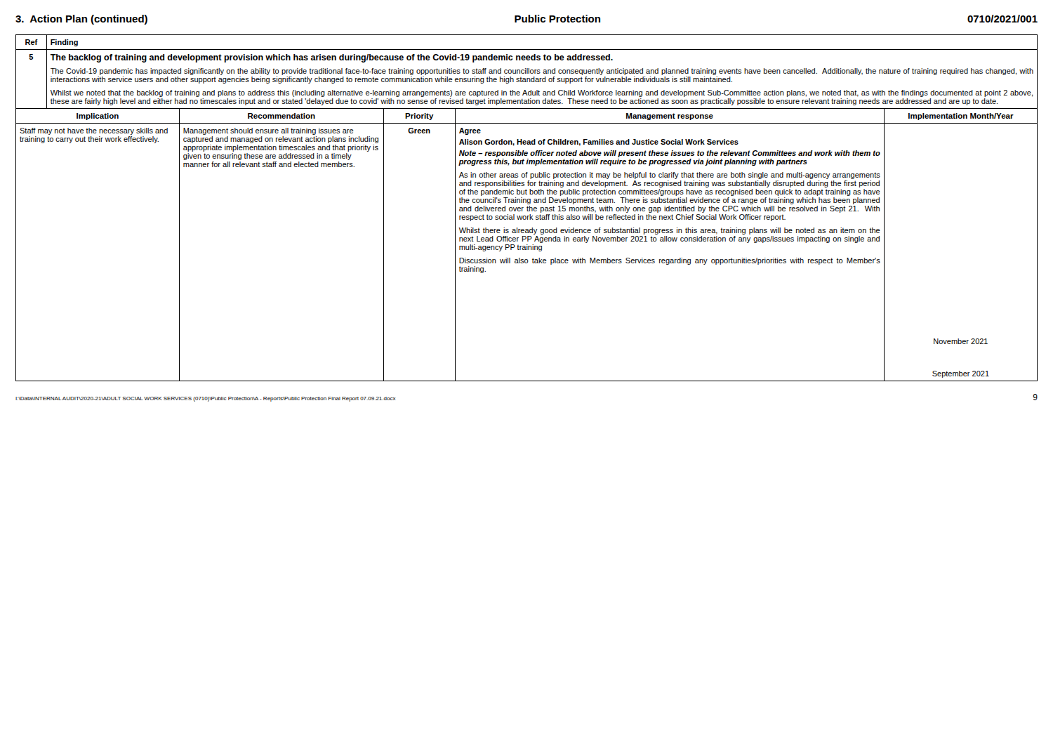3. Action Plan (continued)
Public Protection
0710/2021/001
| Ref | Finding |
| 5 | The backlog of training and development provision which has arisen during/because of the Covid-19 pandemic needs to be addressed. The Covid-19 pandemic has impacted significantly on the ability to provide traditional face-to-face training opportunities to staff and councillors and consequently anticipated and planned training events have been cancelled. Additionally, the nature of training required has changed, with interactions with service users and other support agencies being significantly changed to remote communication while ensuring the high standard of support for vulnerable individuals is still maintained. Whilst we noted that the backlog of training and plans to address this (including alternative e-learning arrangements) are captured in the Adult and Child Workforce learning and development Sub-Committee action plans, we noted that, as with the findings documented at point 2 above, these are fairly high level and either had no timescales input and or stated 'delayed due to covid' with no sense of revised target implementation dates. These need to be actioned as soon as practically possible to ensure relevant training needs are addressed and are up to date. |
| Implication | Recommendation | Priority | Management response | Implementation Month/Year |
| Staff may not have the necessary skills and training to carry out their work effectively. | Management should ensure all training issues are captured and managed on relevant action plans including appropriate implementation timescales and that priority is given to ensuring these are addressed in a timely manner for all relevant staff and elected members. | Green | Agree Alison Gordon, Head of Children, Families and Justice Social Work Services Note – responsible officer noted above will present these issues to the relevant Committees and work with them to progress this, but implementation will require to be progressed via joint planning with partners As in other areas of public protection it may be helpful to clarify that there are both single and multi-agency arrangements and responsibilities for training and development. As recognised training was substantially disrupted during the first period of the pandemic but both the public protection committees/groups have as recognised been quick to adapt training as have the council's Training and Development team. There is substantial evidence of a range of training which has been planned and delivered over the past 15 months, with only one gap identified by the CPC which will be resolved in Sept 21. With respect to social work staff this also will be reflected in the next Chief Social Work Officer report. Whilst there is already good evidence of substantial progress in this area, training plans will be noted as an item on the next Lead Officer PP Agenda in early November 2021 to allow consideration of any gaps/issues impacting on single and multi-agency PP training Discussion will also take place with Members Services regarding any opportunities/priorities with respect to Member's training. | November 2021 September 2021 |
I:\Data\INTERNAL AUDIT\2020-21\ADULT SOCIAL WORK SERVICES (0710)\Public Protection\A - Reports\Public Protection Final Report 07.09.21.docx
9